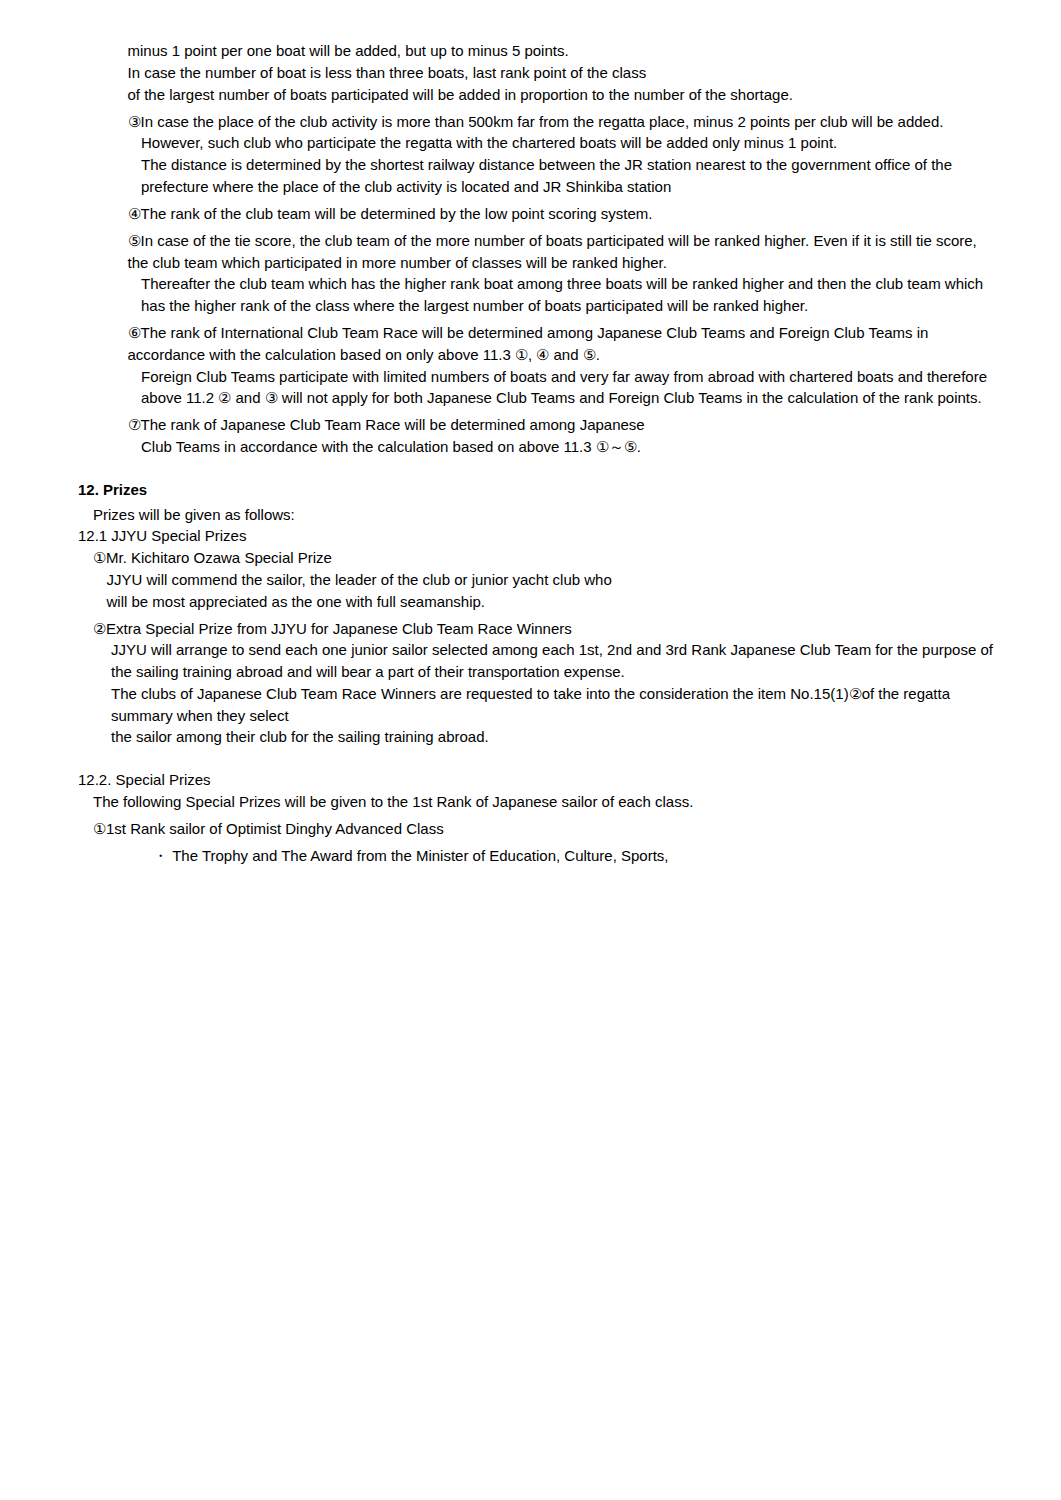minus 1 point per one boat will be added, but up to minus 5 points.
In case the number of boat is less than three boats, last rank point of the class
of the largest number of boats participated will be added in proportion to the number of the shortage.
③In case the place of the club activity is more than 500km far from the regatta place, minus 2 points per club will be added.
However, such club who participate the regatta with the chartered boats will be added only minus 1 point.
The distance is determined by the shortest railway distance between the JR station nearest to the government office of the prefecture where the place of the club activity is located and JR Shinkiba station
④The rank of the club team will be determined by the low point scoring system.
⑤In case of the tie score, the club team of the more number of boats participated will be ranked higher. Even if it is still tie score, the club team which participated in more number of classes will be ranked higher.
Thereafter the club team which has the higher rank boat among three boats will be ranked higher and then the club team which has the higher rank of the class where the largest number of boats participated will be ranked higher.
⑥The rank of International Club Team Race will be determined among Japanese Club Teams and Foreign Club Teams in accordance with the calculation based on only above 11.3 ①, ④ and ⑤.
Foreign Club Teams participate with limited numbers of boats and very far away from abroad with chartered boats and therefore above 11.2 ② and ③ will not apply for both Japanese Club Teams and Foreign Club Teams in the calculation of the rank points.
⑦The rank of Japanese Club Team Race will be determined among Japanese
Club Teams in accordance with the calculation based on above 11.3 ①～⑤.
12. Prizes
Prizes will be given as follows:
12.1 JJYU Special Prizes
①Mr. Kichitaro Ozawa Special Prize
JJYU will commend the sailor, the leader of the club or junior yacht club who
will be most appreciated as the one with full seamanship.
②Extra Special Prize from JJYU for Japanese Club Team Race Winners
JJYU will arrange to send each one junior sailor selected among each 1st, 2nd and 3rd Rank Japanese Club Team for the purpose of the sailing training abroad and will bear a part of their transportation expense.
The clubs of Japanese Club Team Race Winners are requested to take into the consideration the item No.15(1)②of the regatta summary when they select
the sailor among their club for the sailing training abroad.
12.2. Special Prizes
The following Special Prizes will be given to the 1st Rank of Japanese sailor of each class.
①1st Rank sailor of Optimist Dinghy Advanced Class
・ The Trophy and The Award from the Minister of Education, Culture, Sports,